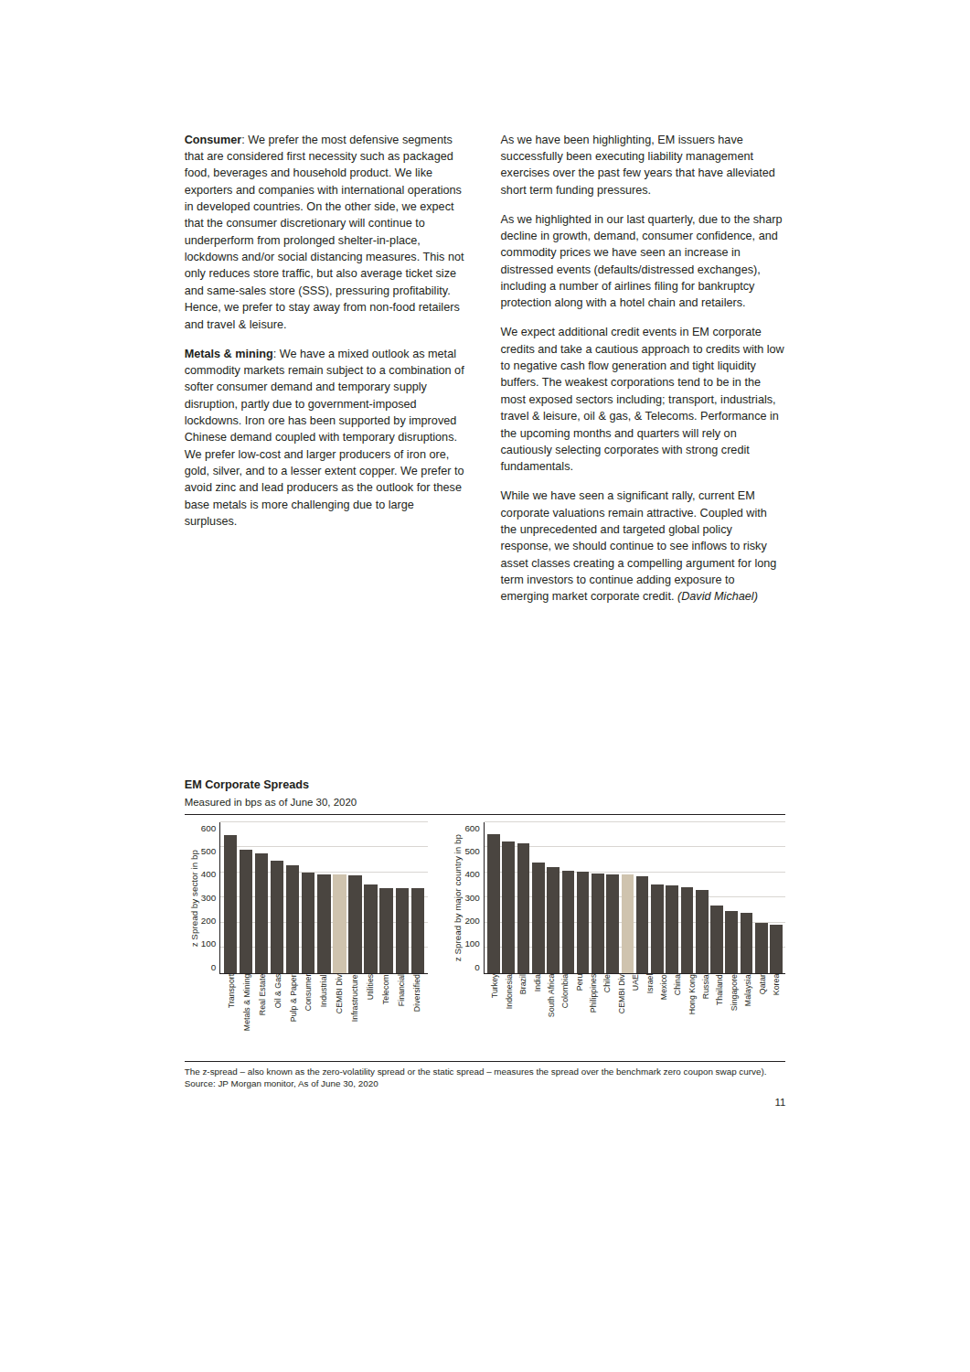Consumer: We prefer the most defensive segments that are considered first necessity such as packaged food, beverages and household product. We like exporters and companies with international operations in developed countries. On the other side, we expect that the consumer discretionary will continue to underperform from prolonged shelter-in-place, lockdowns and/or social distancing measures. This not only reduces store traffic, but also average ticket size and same-sales store (SSS), pressuring profitability. Hence, we prefer to stay away from non-food retailers and travel & leisure.
Metals & mining: We have a mixed outlook as metal commodity markets remain subject to a combination of softer consumer demand and temporary supply disruption, partly due to government-imposed lockdowns. Iron ore has been supported by improved Chinese demand coupled with temporary disruptions. We prefer low-cost and larger producers of iron ore, gold, silver, and to a lesser extent copper. We prefer to avoid zinc and lead producers as the outlook for these base metals is more challenging due to large surpluses.
As we have been highlighting, EM issuers have successfully been executing liability management exercises over the past few years that have alleviated short term funding pressures.
As we highlighted in our last quarterly, due to the sharp decline in growth, demand, consumer confidence, and commodity prices we have seen an increase in distressed events (defaults/distressed exchanges), including a number of airlines filing for bankruptcy protection along with a hotel chain and retailers.
We expect additional credit events in EM corporate credits and take a cautious approach to credits with low to negative cash flow generation and tight liquidity buffers. The weakest corporations tend to be in the most exposed sectors including; transport, industrials, travel & leisure, oil & gas, & Telecoms. Performance in the upcoming months and quarters will rely on cautiously selecting corporates with strong credit fundamentals.
While we have seen a significant rally, current EM corporate valuations remain attractive. Coupled with the unprecedented and targeted global policy response, we should continue to see inflows to risky asset classes creating a compelling argument for long term investors to continue adding exposure to emerging market corporate credit. (David Michael)
EM Corporate Spreads
Measured in bps as of June 30, 2020
z Spread by sector in bp
600 500 400 300 200 100 0
Transport Metals & Mining Real Estate Oil & Gas Pulp & Paper Consumer Industrial CEMBI Div Infrastructure Utilities Telecom Financial Diversified
z Spread by major country in bp
600 500 400 300 200 100 0
Turkey Indonesia Brazil India South Africa Colombia Peru Philippines Chile CEMBI Div UAE Israel Mexico China Hong Kong Russia Thailand Singapore Malaysia Qatar Korea
The z-spread – also known as the zero-volatility spread or the static spread – measures the spread over the benchmark zero coupon swap curve).
Source: JP Morgan monitor, As of June 30, 2020
11